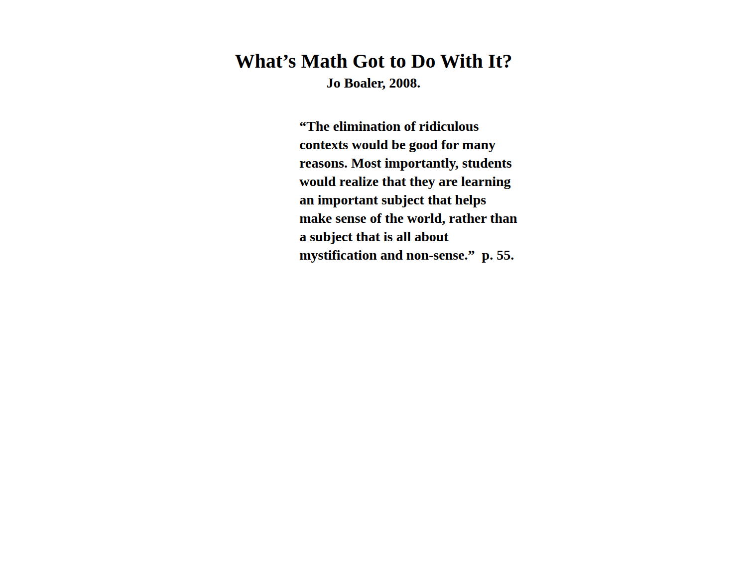What’s Math Got to Do With It?
Jo Boaler, 2008.
“The elimination of ridiculous contexts would be good for many reasons. Most importantly, students would realize that they are learning an important subject that helps make sense of the world, rather than a subject that is all about mystification and non-sense.” p. 55.